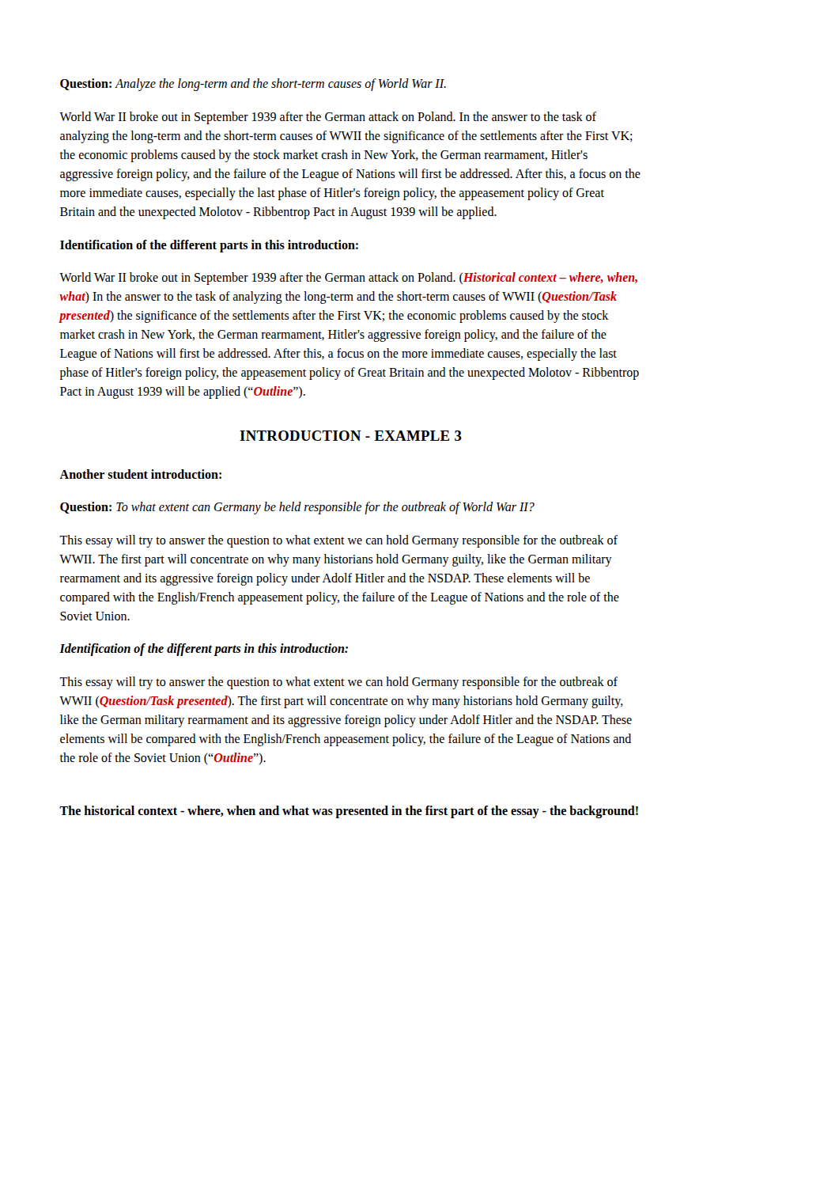Question: Analyze the long-term and the short-term causes of World War II.
World War II broke out in September 1939 after the German attack on Poland. In the answer to the task of analyzing the long-term and the short-term causes of WWII the significance of the settlements after the First VK; the economic problems caused by the stock market crash in New York, the German rearmament, Hitler's aggressive foreign policy, and the failure of the League of Nations will first be addressed. After this, a focus on the more immediate causes, especially the last phase of Hitler's foreign policy, the appeasement policy of Great Britain and the unexpected Molotov - Ribbentrop Pact in August 1939 will be applied.
Identification of the different parts in this introduction:
World War II broke out in September 1939 after the German attack on Poland. (Historical context – where, when, what) In the answer to the task of analyzing the long-term and the short-term causes of WWII (Question/Task presented) the significance of the settlements after the First VK; the economic problems caused by the stock market crash in New York, the German rearmament, Hitler's aggressive foreign policy, and the failure of the League of Nations will first be addressed. After this, a focus on the more immediate causes, especially the last phase of Hitler's foreign policy, the appeasement policy of Great Britain and the unexpected Molotov - Ribbentrop Pact in August 1939 will be applied (“Outline”).
INTRODUCTION - EXAMPLE 3
Another student introduction:
Question: To what extent can Germany be held responsible for the outbreak of World War II?
This essay will try to answer the question to what extent we can hold Germany responsible for the outbreak of WWII. The first part will concentrate on why many historians hold Germany guilty, like the German military rearmament and its aggressive foreign policy under Adolf Hitler and the NSDAP. These elements will be compared with the English/French appeasement policy, the failure of the League of Nations and the role of the Soviet Union.
Identification of the different parts in this introduction:
This essay will try to answer the question to what extent we can hold Germany responsible for the outbreak of WWII (Question/Task presented). The first part will concentrate on why many historians hold Germany guilty, like the German military rearmament and its aggressive foreign policy under Adolf Hitler and the NSDAP. These elements will be compared with the English/French appeasement policy, the failure of the League of Nations and the role of the Soviet Union (“Outline”).
The historical context - where, when and what was presented in the first part of the essay - the background!